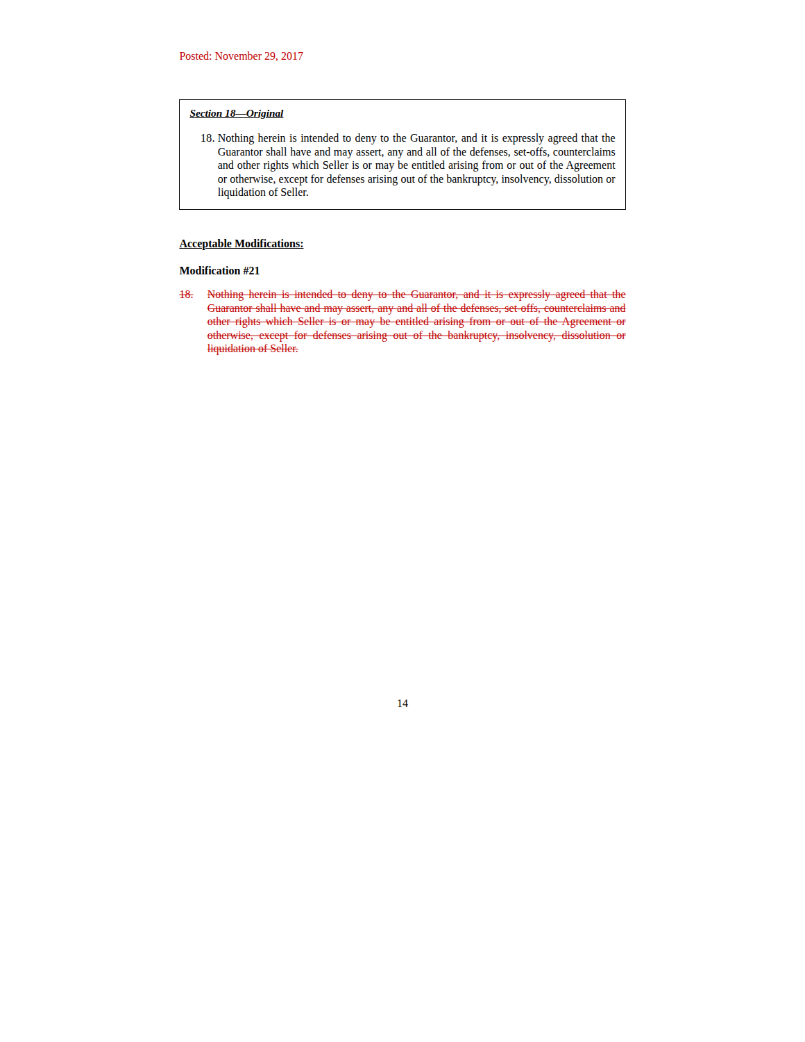Posted: November 29, 2017
Section 18—Original
Nothing herein is intended to deny to the Guarantor, and it is expressly agreed that the Guarantor shall have and may assert, any and all of the defenses, set-offs, counterclaims and other rights which Seller is or may be entitled arising from or out of the Agreement or otherwise, except for defenses arising out of the bankruptcy, insolvency, dissolution or liquidation of Seller.
Acceptable Modifications:
Modification #21
18. Nothing herein is intended to deny to the Guarantor, and it is expressly agreed that the Guarantor shall have and may assert, any and all of the defenses, set-offs, counterclaims and other rights which Seller is or may be entitled arising from or out of the Agreement or otherwise, except for defenses arising out of the bankruptcy, insolvency, dissolution or liquidation of Seller.
14